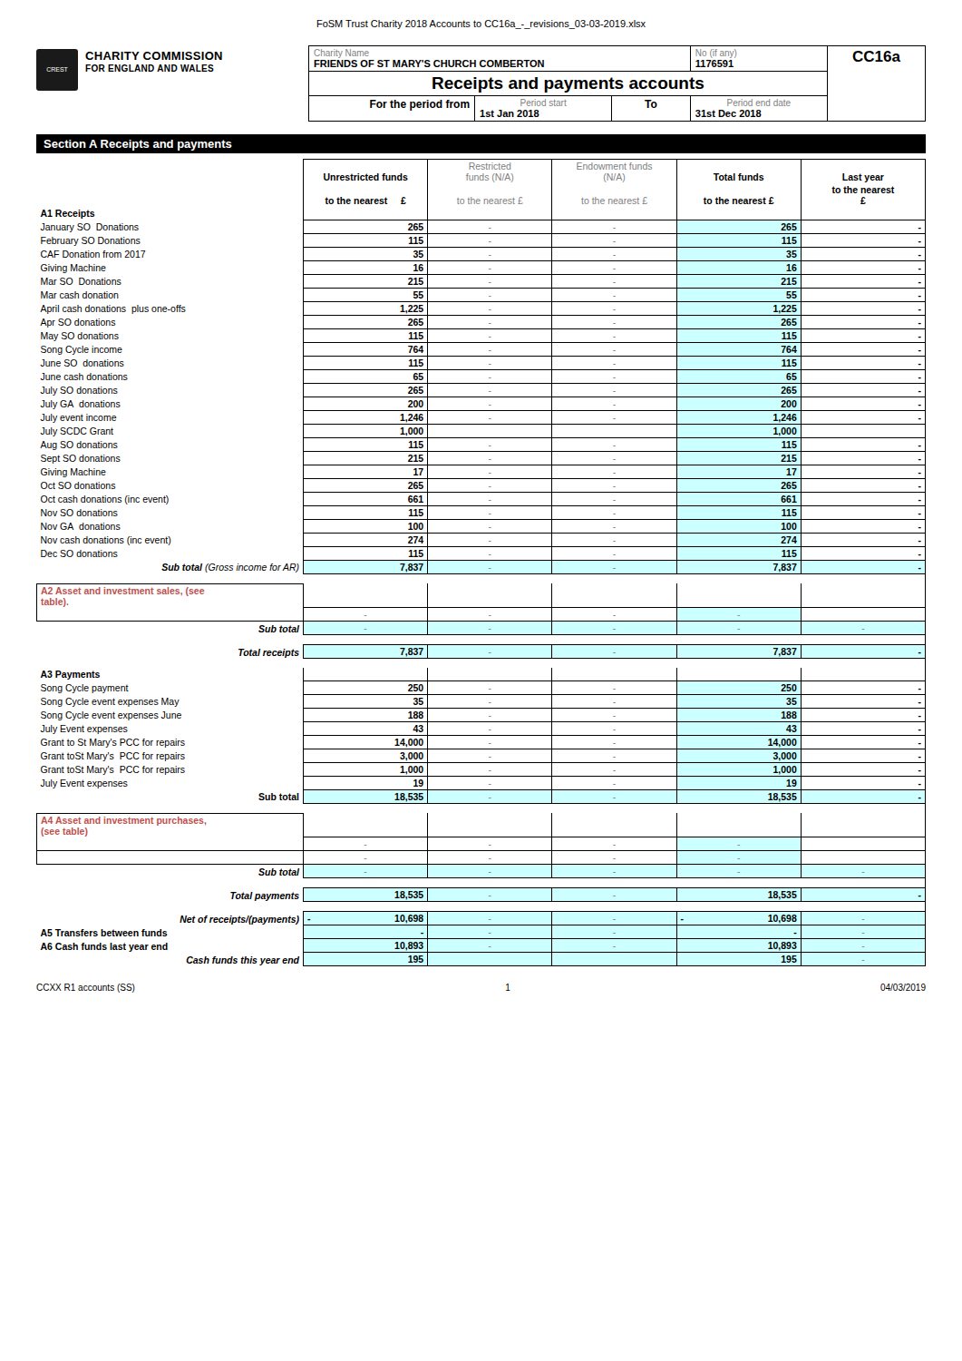FoSM Trust Charity 2018 Accounts to CC16a_-_revisions_03-03-2019.xlsx
CREST
CHARITY COMMISSIONFOR ENGLAND AND WALES
| Charity Name FRIENDS OF ST MARY'S CHURCH COMBERTON | No (if any) 1176591 | CC16a |
| Receipts and payments accounts |
| For the period from | Period start 1st Jan 2018 | To | Period end date 31st Dec 2018 |
Section A Receipts and payments
| | Unrestricted funds | Restricted funds (N/A) | Endowment funds (N/A) | Total funds | Last year |
| | to the nearest £ | to the nearest £ | to the nearest £ | to the nearest £ | to the nearest £ |
| A1 Receipts | | | | | |
| January SO Donations | 265 | - | - | 265 | - |
| February SO Donations | 115 | - | - | 115 | - |
| CAF Donation from 2017 | 35 | - | - | 35 | - |
| Giving Machine | 16 | - | - | 16 | - |
| Mar SO Donations | 215 | - | - | 215 | - |
| Mar cash donation | 55 | - | - | 55 | - |
| April cash donations plus one-offs | 1,225 | - | - | 1,225 | - |
| Apr SO donations | 265 | - | - | 265 | - |
| May SO donations | 115 | - | - | 115 | - |
| Song Cycle income | 764 | - | - | 764 | - |
| June SO donations | 115 | - | - | 115 | - |
| June cash donations | 65 | - | - | 65 | - |
| July SO donations | 265 | - | - | 265 | - |
| July GA donations | 200 | - | - | 200 | - |
| July event income | 1,246 | - | - | 1,246 | - |
| July SCDC Grant | 1,000 | | | 1,000 | |
| Aug SO donations | 115 | - | - | 115 | - |
| Sept SO donations | 215 | - | - | 215 | - |
| Giving Machine | 17 | - | - | 17 | - |
| Oct SO donations | 265 | - | - | 265 | - |
| Oct cash donations (inc event) | 661 | - | - | 661 | - |
| Nov SO donations | 115 | - | - | 115 | - |
| Nov GA donations | 100 | - | - | 100 | - |
| Nov cash donations (inc event) | 274 | - | - | 274 | - |
| Dec SO donations | 115 | - | - | 115 | - |
| Sub total (Gross income for AR) | 7,837 | - | - | 7,837 | - |
| A2 Asset and investment sales, (see table). | | | | | |
| | - | - | - | - | |
| Sub total | - | - | - | - | - |
| Total receipts | 7,837 | - | - | 7,837 | - |
| A3 Payments | | | | | |
| Song Cycle payment | 250 | - | - | 250 | - |
| Song Cycle event expenses May | 35 | - | - | 35 | - |
| Song Cycle event expenses June | 188 | - | - | 188 | - |
| July Event expenses | 43 | - | - | 43 | - |
| Grant to St Mary's PCC for repairs | 14,000 | - | - | 14,000 | - |
| Grant toSt Mary's PCC for repairs | 3,000 | - | - | 3,000 | - |
| Grant toSt Mary's PCC for repairs | 1,000 | - | - | 1,000 | - |
| July Event expenses | 19 | - | - | 19 | - |
| Sub total | 18,535 | - | - | 18,535 | - |
| A4 Asset and investment purchases, (see table) | | | | | |
| | - | - | - | - | |
| | - | - | - | - | |
| Sub total | - | - | - | - | - |
| Total payments | 18,535 | - | - | 18,535 | - |
| Net of receipts/(payments) | - 10,698 | - | - | - 10,698 | - |
| A5 Transfers between funds | - | - | - | - | - |
| A6 Cash funds last year end | 10,893 | - | - | 10,893 | - |
| Cash funds this year end | 195 | | | 195 | - |
CCXX R1 accounts (SS)
1
04/03/2019